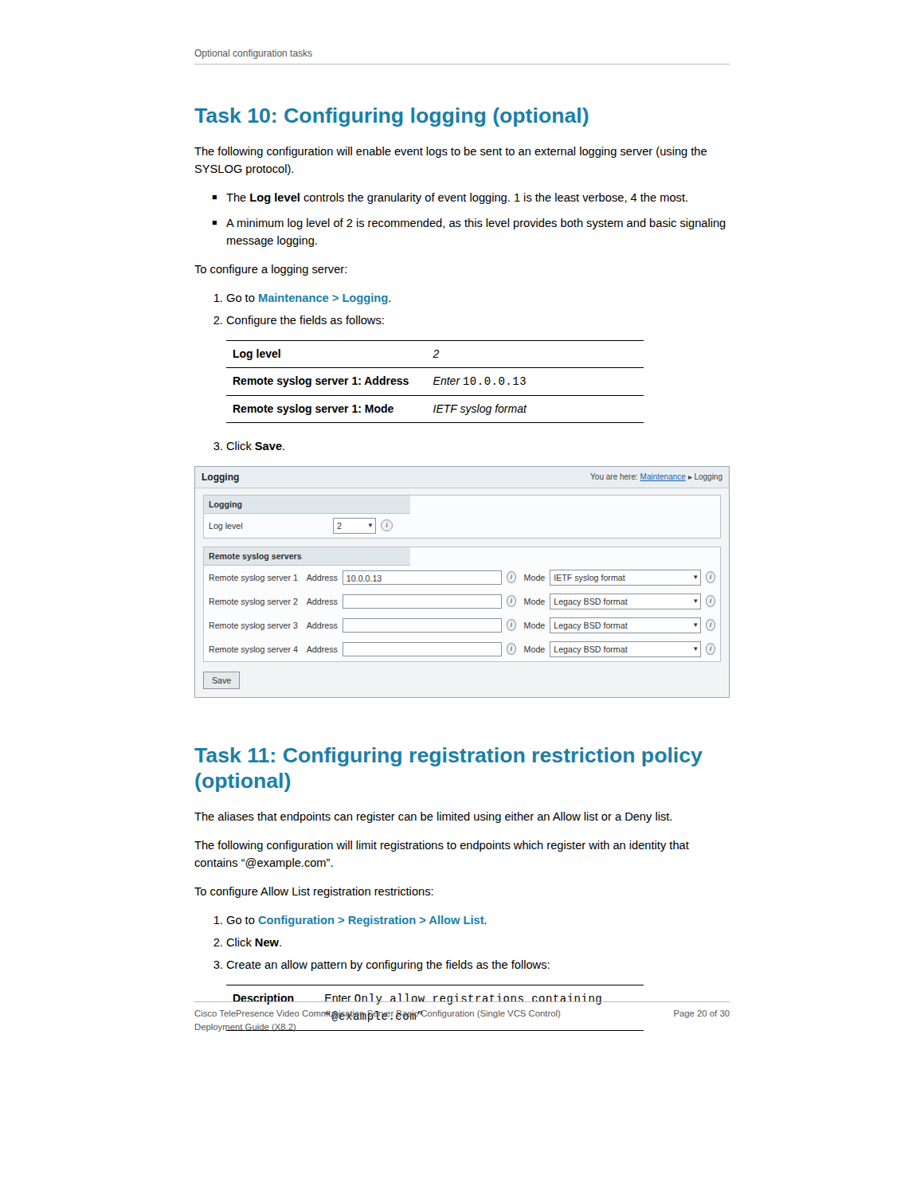Optional configuration tasks
Task 10: Configuring logging (optional)
The following configuration will enable event logs to be sent to an external logging server (using the SYSLOG protocol).
The Log level controls the granularity of event logging. 1 is the least verbose, 4 the most.
A minimum log level of 2 is recommended, as this level provides both system and basic signaling message logging.
To configure a logging server:
Go to Maintenance > Logging.
Configure the fields as follows:
| Log level | 2 |
| Remote syslog server 1: Address | Enter 10.0.0.13 |
| Remote syslog server 1: Mode | IETF syslog format |
Click Save.
Logging
You are here: Maintenance ▸ Logging
Logging
Log level
2 i
Remote syslog servers
Remote syslog server 1
Address 10.0.0.13 i Mode IETF syslog format i
Remote syslog server 2
Address i Mode Legacy BSD format i
Remote syslog server 3
Address i Mode Legacy BSD format i
Remote syslog server 4
Address i Mode Legacy BSD format i
Save
Task 11: Configuring registration restriction policy (optional)
The aliases that endpoints can register can be limited using either an Allow list or a Deny list.
The following configuration will limit registrations to endpoints which register with an identity that contains “@example.com”.
To configure Allow List registration restrictions:
Go to Configuration > Registration > Allow List.
Click New.
Create an allow pattern by configuring the fields as the follows:
| Description | Enter Only allow registrations containing “@example.com” |
Cisco TelePresence Video Communication Server Basic Configuration (Single VCS Control) Deployment Guide (X8.2)
Page 20 of 30